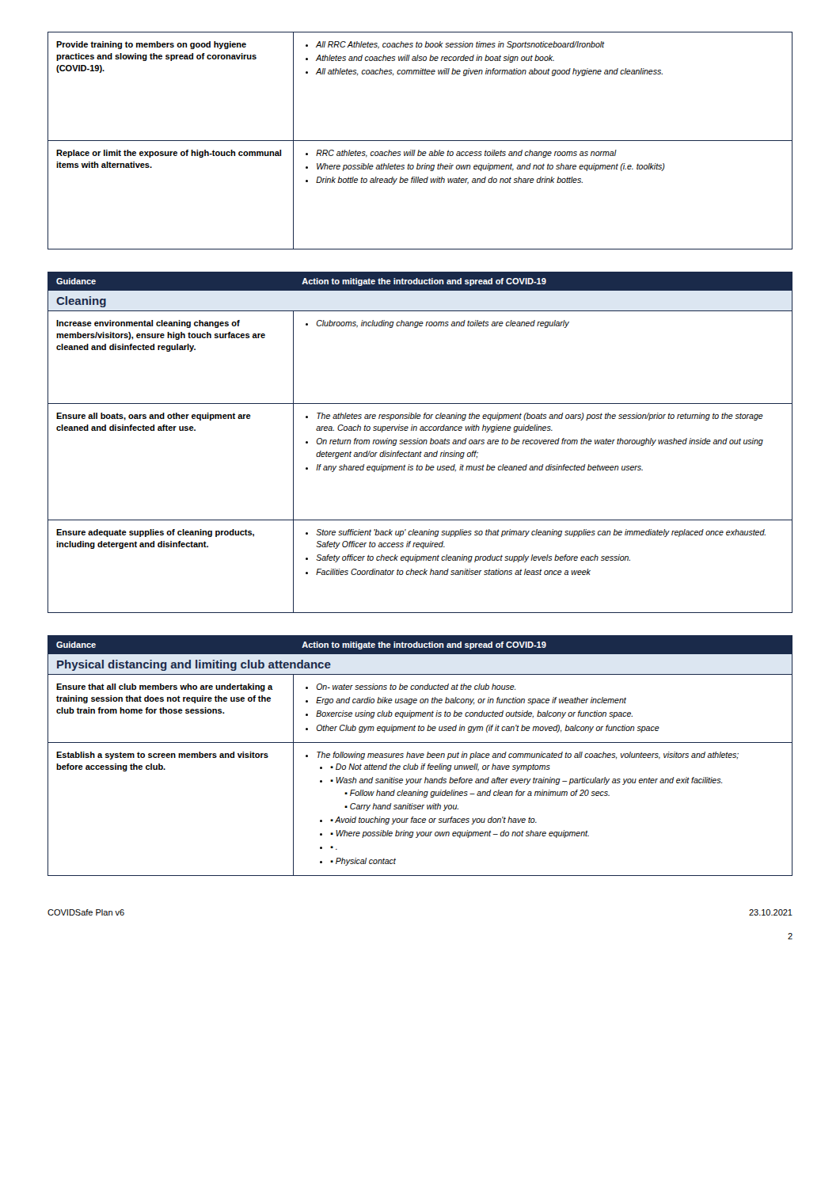| Provide training to members on good hygiene practices and slowing the spread of coronavirus (COVID-19). | All RRC Athletes, coaches to book session times in Sportsnoticeboard/Ironbolt Athletes and coaches will also be recorded in boat sign out book. All athletes, coaches, committee will be given information about good hygiene and cleanliness. |
| Replace or limit the exposure of high-touch communal items with alternatives. | RRC athletes, coaches will be able to access toilets and change rooms as normal Where possible athletes to bring their own equipment, and not to share equipment (i.e. toolkits) Drink bottle to already be filled with water, and do not share drink bottles. |
| Guidance | Action to mitigate the introduction and spread of COVID-19 |
| Cleaning |
| Increase environmental cleaning changes of members/visitors), ensure high touch surfaces are cleaned and disinfected regularly. | Clubrooms, including change rooms and toilets are cleaned regularly |
| Ensure all boats, oars and other equipment are cleaned and disinfected after use. | The athletes are responsible for cleaning the equipment (boats and oars) post the session/prior to returning to the storage area. Coach to supervise in accordance with hygiene guidelines. On return from rowing session boats and oars are to be recovered from the water thoroughly washed inside and out using detergent and/or disinfectant and rinsing off; If any shared equipment is to be used, it must be cleaned and disinfected between users. |
| Ensure adequate supplies of cleaning products, including detergent and disinfectant. | Store sufficient 'back up' cleaning supplies so that primary cleaning supplies can be immediately replaced once exhausted. Safety Officer to access if required. Safety officer to check equipment cleaning product supply levels before each session. Facilities Coordinator to check hand sanitiser stations at least once a week |
| Guidance | Action to mitigate the introduction and spread of COVID-19 |
| Physical distancing and limiting club attendance |
| Ensure that all club members who are undertaking a training session that does not require the use of the club train from home for those sessions. | On- water sessions to be conducted at the club house. Ergo and cardio bike usage on the balcony, or in function space if weather inclement Boxercise using club equipment is to be conducted outside, balcony or function space. Other Club gym equipment to be used in gym (if it can't be moved), balcony or function space |
| Establish a system to screen members and visitors before accessing the club. | The following measures have been put in place and communicated to all coaches, volunteers, visitors and athletes; Do Not attend the club if feeling unwell, or have symptoms Wash and sanitise your hands before and after every training – particularly as you enter and exit facilities. Follow hand cleaning guidelines – and clean for a minimum of 20 secs. Carry hand sanitiser with you. Avoid touching your face or surfaces you don't have to. Where possible bring your own equipment – do not share equipment. . Physical contact |
COVIDSafe Plan v6 23.10.2021
2